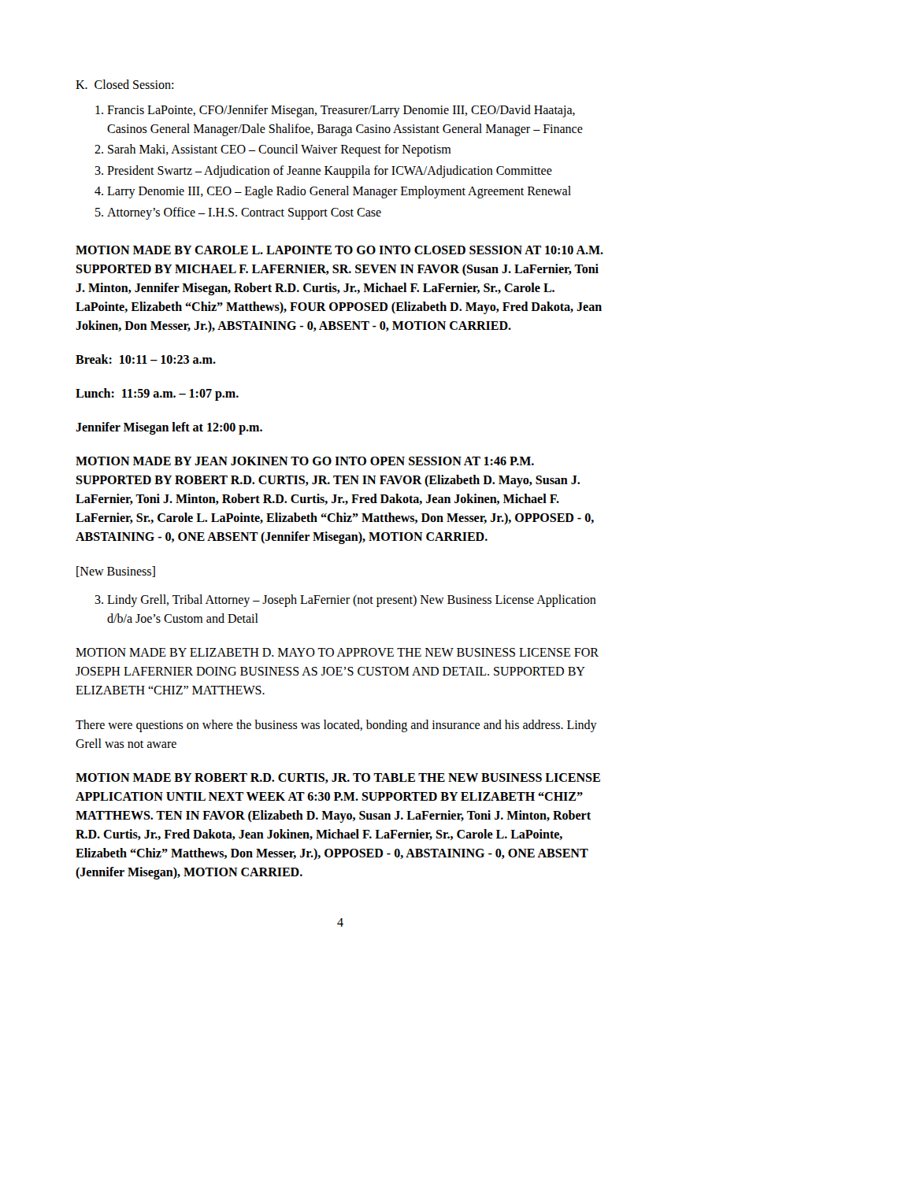K. Closed Session:
Francis LaPointe, CFO/Jennifer Misegan, Treasurer/Larry Denomie III, CEO/David Haataja, Casinos General Manager/Dale Shalifoe, Baraga Casino Assistant General Manager – Finance
Sarah Maki, Assistant CEO – Council Waiver Request for Nepotism
President Swartz – Adjudication of Jeanne Kauppila for ICWA/Adjudication Committee
Larry Denomie III, CEO – Eagle Radio General Manager Employment Agreement Renewal
Attorney’s Office – I.H.S. Contract Support Cost Case
MOTION MADE BY CAROLE L. LAPOINTE TO GO INTO CLOSED SESSION AT 10:10 A.M. SUPPORTED BY MICHAEL F. LAFERNIER, SR. SEVEN IN FAVOR (Susan J. LaFernier, Toni J. Minton, Jennifer Misegan, Robert R.D. Curtis, Jr., Michael F. LaFernier, Sr., Carole L. LaPointe, Elizabeth “Chiz” Matthews), FOUR OPPOSED (Elizabeth D. Mayo, Fred Dakota, Jean Jokinen, Don Messer, Jr.), ABSTAINING - 0, ABSENT - 0, MOTION CARRIED.
Break: 10:11 – 10:23 a.m.
Lunch: 11:59 a.m. – 1:07 p.m.
Jennifer Misegan left at 12:00 p.m.
MOTION MADE BY JEAN JOKINEN TO GO INTO OPEN SESSION AT 1:46 P.M. SUPPORTED BY ROBERT R.D. CURTIS, JR. TEN IN FAVOR (Elizabeth D. Mayo, Susan J. LaFernier, Toni J. Minton, Robert R.D. Curtis, Jr., Fred Dakota, Jean Jokinen, Michael F. LaFernier, Sr., Carole L. LaPointe, Elizabeth “Chiz” Matthews, Don Messer, Jr.), OPPOSED - 0, ABSTAINING - 0, ONE ABSENT (Jennifer Misegan), MOTION CARRIED.
[New Business]
Lindy Grell, Tribal Attorney – Joseph LaFernier (not present) New Business License Application d/b/a Joe’s Custom and Detail
MOTION MADE BY ELIZABETH D. MAYO TO APPROVE THE NEW BUSINESS LICENSE FOR JOSEPH LAFERNIER DOING BUSINESS AS JOE’S CUSTOM AND DETAIL. SUPPORTED BY ELIZABETH “CHIZ” MATTHEWS.
There were questions on where the business was located, bonding and insurance and his address. Lindy Grell was not aware
MOTION MADE BY ROBERT R.D. CURTIS, JR. TO TABLE THE NEW BUSINESS LICENSE APPLICATION UNTIL NEXT WEEK AT 6:30 P.M. SUPPORTED BY ELIZABETH “CHIZ” MATTHEWS. TEN IN FAVOR (Elizabeth D. Mayo, Susan J. LaFernier, Toni J. Minton, Robert R.D. Curtis, Jr., Fred Dakota, Jean Jokinen, Michael F. LaFernier, Sr., Carole L. LaPointe, Elizabeth “Chiz” Matthews, Don Messer, Jr.), OPPOSED - 0, ABSTAINING - 0, ONE ABSENT (Jennifer Misegan), MOTION CARRIED.
4